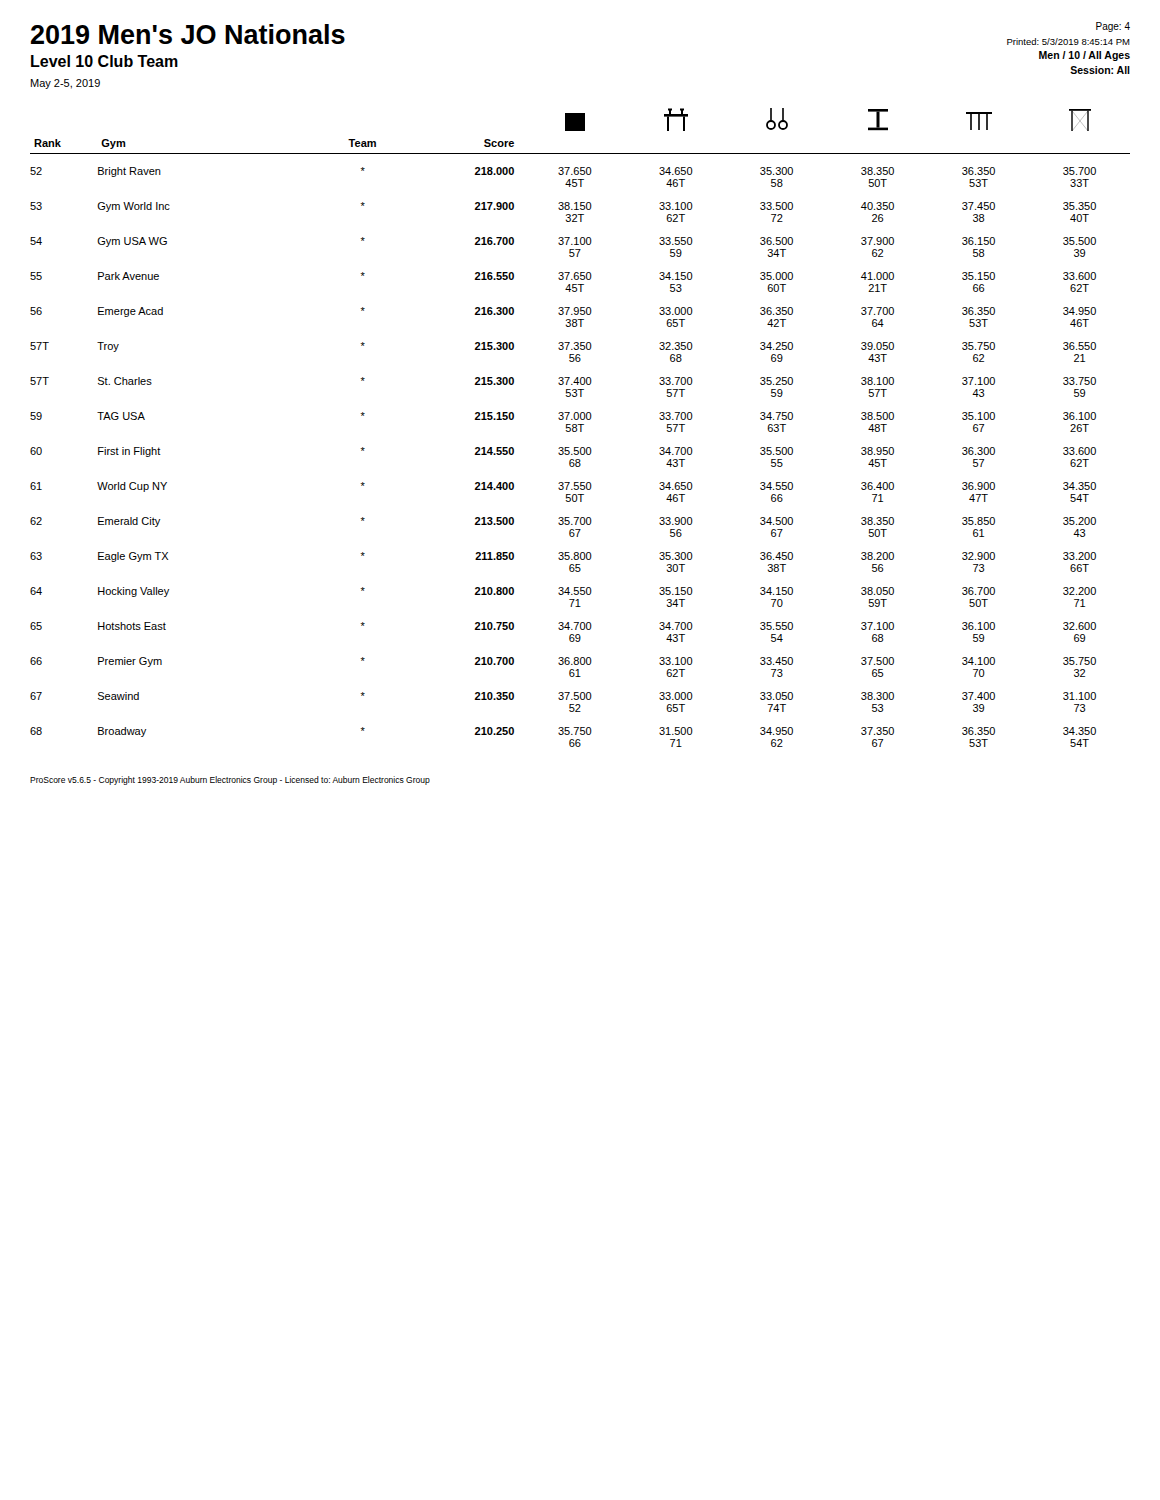Page: 4
Printed: 5/3/2019 8:45:14 PM
Men / 10 / All Ages
Session: All
2019 Men's JO Nationals
Level 10 Club Team
May 2-5, 2019
| Rank | Gym | Team | Score | | | | | | |
| --- | --- | --- | --- | --- | --- | --- | --- | --- | --- |
| 52 | Bright Raven | * | 218.000 | 37.650 | 34.650 | 35.300 | 38.350 | 36.350 | 35.700 |
| | | | | 45T | 46T | 58 | 50T | 53T | 33T |
| 53 | Gym World Inc | * | 217.900 | 38.150 | 33.100 | 33.500 | 40.350 | 37.450 | 35.350 |
| | | | | 32T | 62T | 72 | 26 | 38 | 40T |
| 54 | Gym USA WG | * | 216.700 | 37.100 | 33.550 | 36.500 | 37.900 | 36.150 | 35.500 |
| | | | | 57 | 59 | 34T | 62 | 58 | 39 |
| 55 | Park Avenue | * | 216.550 | 37.650 | 34.150 | 35.000 | 41.000 | 35.150 | 33.600 |
| | | | | 45T | 53 | 60T | 21T | 66 | 62T |
| 56 | Emerge Acad | * | 216.300 | 37.950 | 33.000 | 36.350 | 37.700 | 36.350 | 34.950 |
| | | | | 38T | 65T | 42T | 64 | 53T | 46T |
| 57T | Troy | * | 215.300 | 37.350 | 32.350 | 34.250 | 39.050 | 35.750 | 36.550 |
| | | | | 56 | 68 | 69 | 43T | 62 | 21 |
| 57T | St. Charles | * | 215.300 | 37.400 | 33.700 | 35.250 | 38.100 | 37.100 | 33.750 |
| | | | | 53T | 57T | 59 | 57T | 43 | 59 |
| 59 | TAG USA | * | 215.150 | 37.000 | 33.700 | 34.750 | 38.500 | 35.100 | 36.100 |
| | | | | 58T | 57T | 63T | 48T | 67 | 26T |
| 60 | First in Flight | * | 214.550 | 35.500 | 34.700 | 35.500 | 38.950 | 36.300 | 33.600 |
| | | | | 68 | 43T | 55 | 45T | 57 | 62T |
| 61 | World Cup NY | * | 214.400 | 37.550 | 34.650 | 34.550 | 36.400 | 36.900 | 34.350 |
| | | | | 50T | 46T | 66 | 71 | 47T | 54T |
| 62 | Emerald City | * | 213.500 | 35.700 | 33.900 | 34.500 | 38.350 | 35.850 | 35.200 |
| | | | | 67 | 56 | 67 | 50T | 61 | 43 |
| 63 | Eagle Gym TX | * | 211.850 | 35.800 | 35.300 | 36.450 | 38.200 | 32.900 | 33.200 |
| | | | | 65 | 30T | 38T | 56 | 73 | 66T |
| 64 | Hocking Valley | * | 210.800 | 34.550 | 35.150 | 34.150 | 38.050 | 36.700 | 32.200 |
| | | | | 71 | 34T | 70 | 59T | 50T | 71 |
| 65 | Hotshots East | * | 210.750 | 34.700 | 34.700 | 35.550 | 37.100 | 36.100 | 32.600 |
| | | | | 69 | 43T | 54 | 68 | 59 | 69 |
| 66 | Premier Gym | * | 210.700 | 36.800 | 33.100 | 33.450 | 37.500 | 34.100 | 35.750 |
| | | | | 61 | 62T | 73 | 65 | 70 | 32 |
| 67 | Seawind | * | 210.350 | 37.500 | 33.000 | 33.050 | 38.300 | 37.400 | 31.100 |
| | | | | 52 | 65T | 74T | 53 | 39 | 73 |
| 68 | Broadway | * | 210.250 | 35.750 | 31.500 | 34.950 | 37.350 | 36.350 | 34.350 |
| | | | | 66 | 71 | 62 | 67 | 53T | 54T |
ProScore v5.6.5 - Copyright 1993-2019 Auburn Electronics Group - Licensed to: Auburn Electronics Group